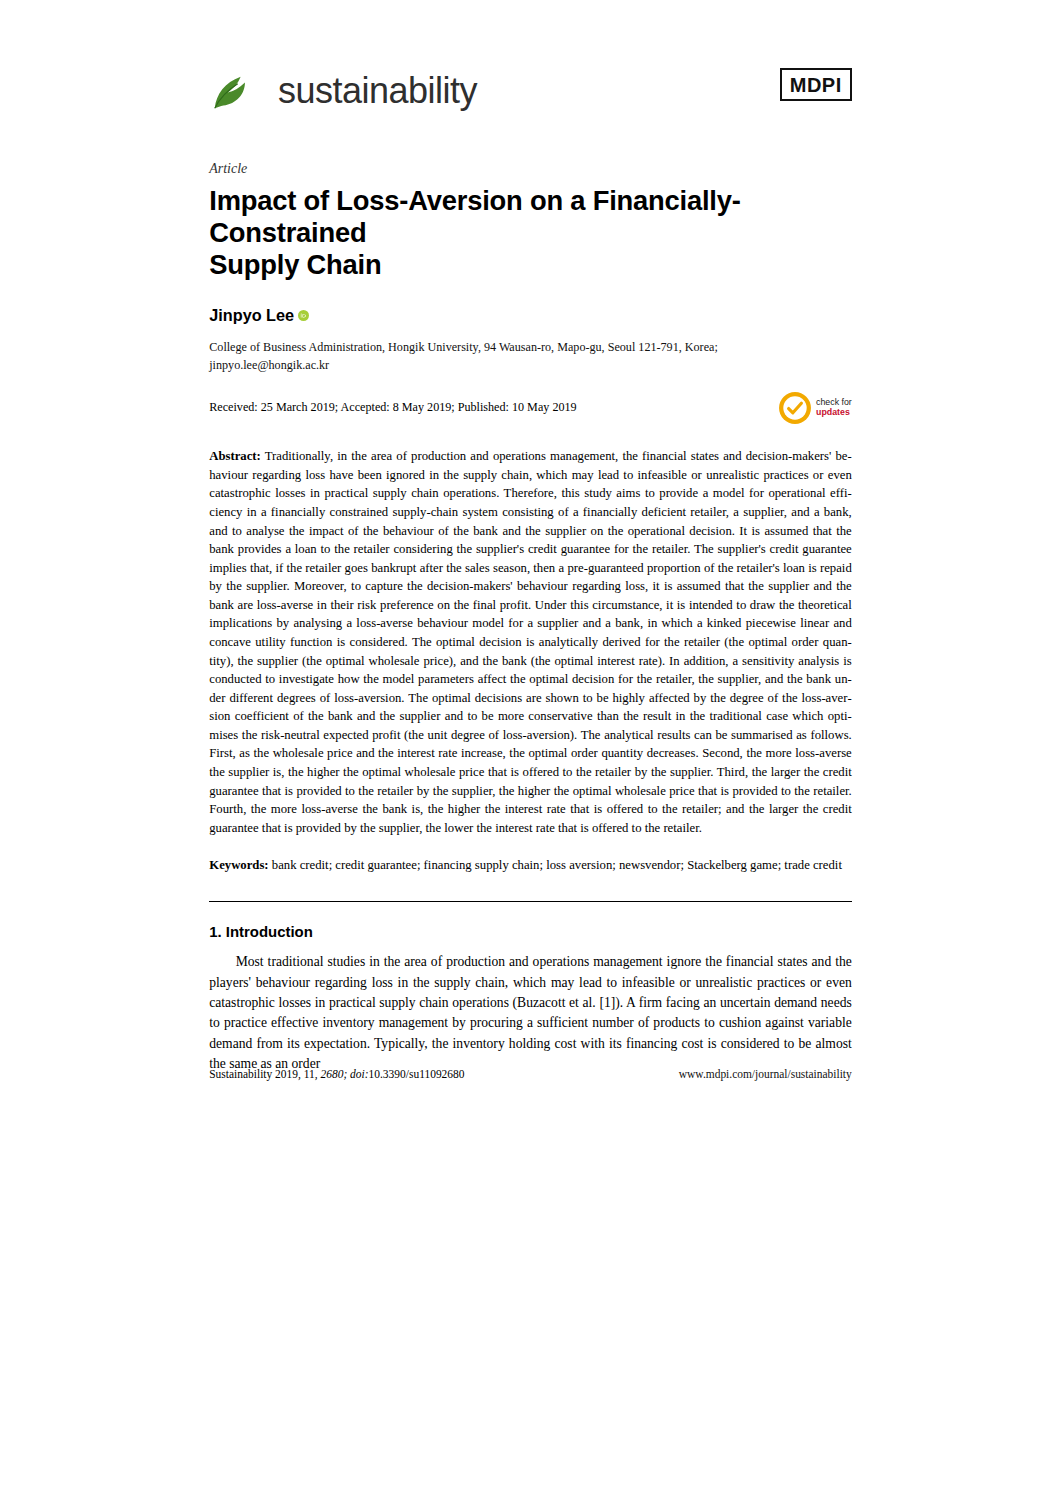sustainability
MDPI
Article
Impact of Loss-Aversion on a Financially-Constrained
Supply Chain
Jinpyo Lee
College of Business Administration, Hongik University, 94 Wausan-ro, Mapo-gu, Seoul 121-791, Korea;
jinpyo.lee@hongik.ac.kr
Received: 25 March 2019; Accepted: 8 May 2019; Published: 10 May 2019
check for updates
Abstract: Traditionally, in the area of production and operations management, the financial states and decision-makers' behaviour regarding loss have been ignored in the supply chain, which may lead to infeasible or unrealistic practices or even catastrophic losses in practical supply chain operations. Therefore, this study aims to provide a model for operational efficiency in a financially constrained supply-chain system consisting of a financially deficient retailer, a supplier, and a bank, and to analyse the impact of the behaviour of the bank and the supplier on the operational decision. It is assumed that the bank provides a loan to the retailer considering the supplier's credit guarantee for the retailer. The supplier's credit guarantee implies that, if the retailer goes bankrupt after the sales season, then a pre-guaranteed proportion of the retailer's loan is repaid by the supplier. Moreover, to capture the decision-makers' behaviour regarding loss, it is assumed that the supplier and the bank are loss-averse in their risk preference on the final profit. Under this circumstance, it is intended to draw the theoretical implications by analysing a loss-averse behaviour model for a supplier and a bank, in which a kinked piecewise linear and concave utility function is considered. The optimal decision is analytically derived for the retailer (the optimal order quantity), the supplier (the optimal wholesale price), and the bank (the optimal interest rate). In addition, a sensitivity analysis is conducted to investigate how the model parameters affect the optimal decision for the retailer, the supplier, and the bank under different degrees of loss-aversion. The optimal decisions are shown to be highly affected by the degree of the loss-aversion coefficient of the bank and the supplier and to be more conservative than the result in the traditional case which optimises the risk-neutral expected profit (the unit degree of loss-aversion). The analytical results can be summarised as follows. First, as the wholesale price and the interest rate increase, the optimal order quantity decreases. Second, the more loss-averse the supplier is, the higher the optimal wholesale price that is offered to the retailer by the supplier. Third, the larger the credit guarantee that is provided to the retailer by the supplier, the higher the optimal wholesale price that is provided to the retailer. Fourth, the more loss-averse the bank is, the higher the interest rate that is offered to the retailer; and the larger the credit guarantee that is provided by the supplier, the lower the interest rate that is offered to the retailer.
Keywords: bank credit; credit guarantee; financing supply chain; loss aversion; newsvendor; Stackelberg game; trade credit
1. Introduction
Most traditional studies in the area of production and operations management ignore the financial states and the players' behaviour regarding loss in the supply chain, which may lead to infeasible or unrealistic practices or even catastrophic losses in practical supply chain operations (Buzacott et al. [1]). A firm facing an uncertain demand needs to practice effective inventory management by procuring a sufficient number of products to cushion against variable demand from its expectation. Typically, the inventory holding cost with its financing cost is considered to be almost the same as an order
Sustainability 2019, 11, 2680; doi:10.3390/su11092680
www.mdpi.com/journal/sustainability